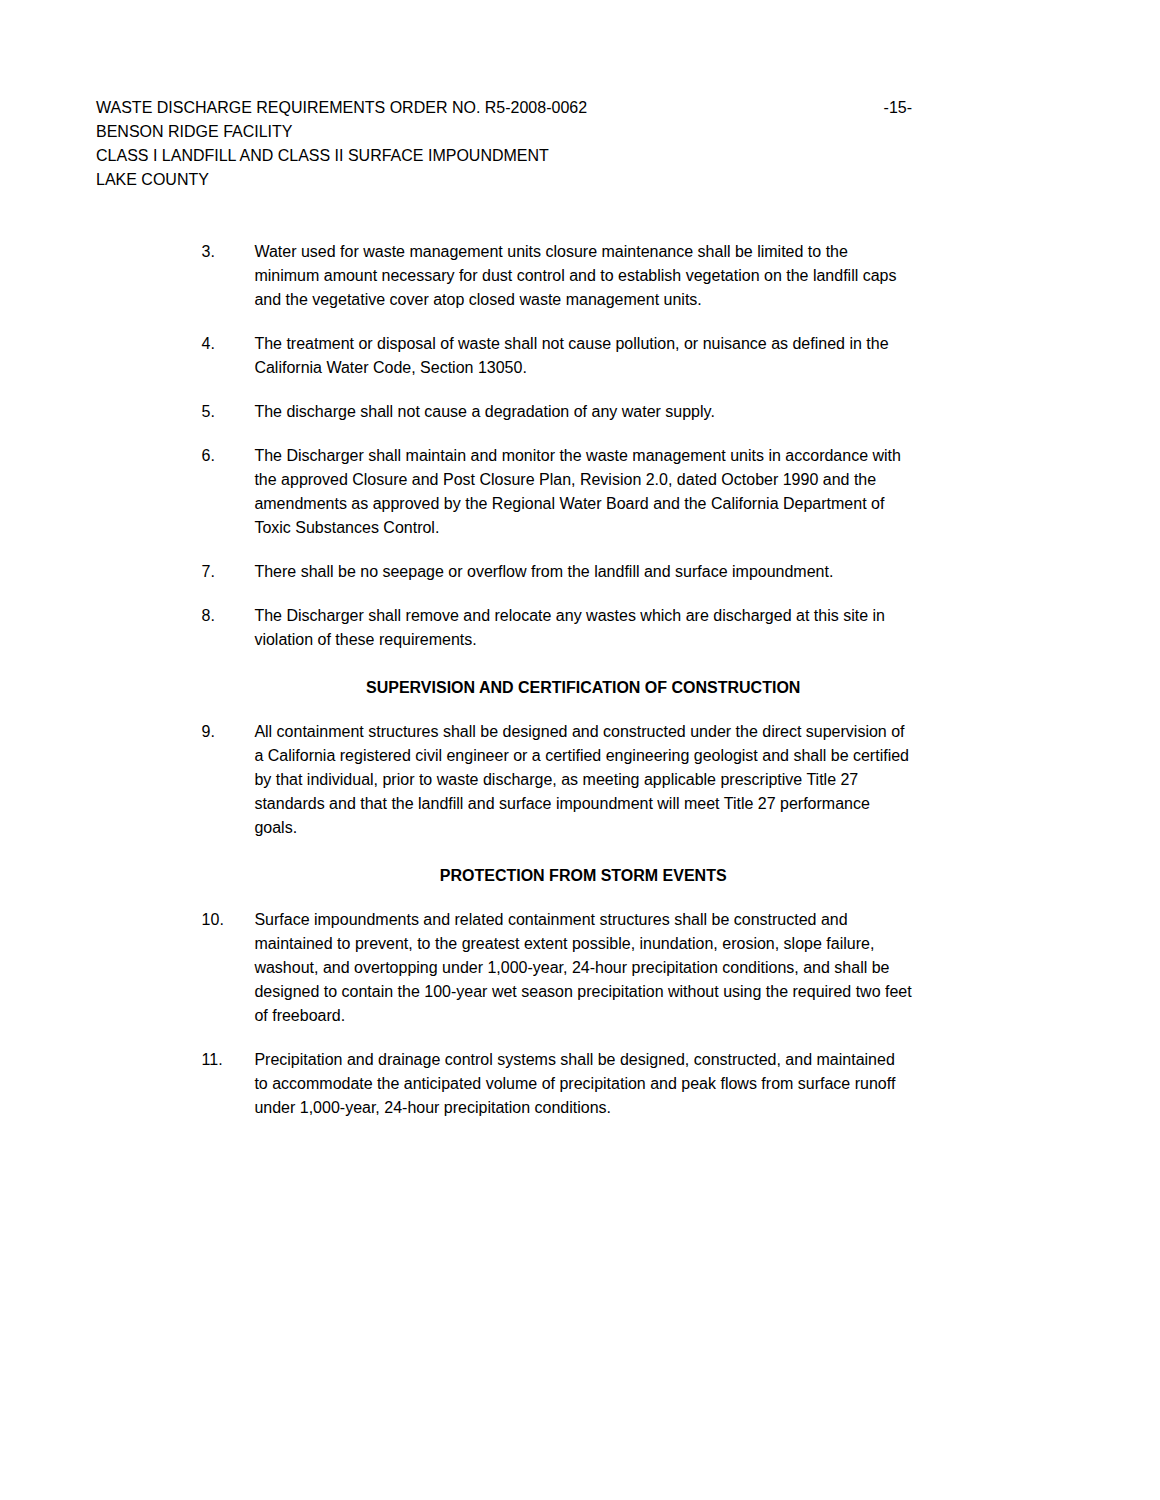WASTE DISCHARGE REQUIREMENTS ORDER NO. R5-2008-0062 -15-
BENSON RIDGE FACILITY
CLASS I LANDFILL AND CLASS II SURFACE IMPOUNDMENT
LAKE COUNTY
Water used for waste management units closure maintenance shall be limited to the minimum amount necessary for dust control and to establish vegetation on the landfill caps and the vegetative cover atop closed waste management units.
The treatment or disposal of waste shall not cause pollution, or nuisance as defined in the California Water Code, Section 13050.
The discharge shall not cause a degradation of any water supply.
The Discharger shall maintain and monitor the waste management units in accordance with the approved Closure and Post Closure Plan, Revision 2.0, dated October 1990 and the amendments as approved by the Regional Water Board and the California Department of Toxic Substances Control.
There shall be no seepage or overflow from the landfill and surface impoundment.
The Discharger shall remove and relocate any wastes which are discharged at this site in violation of these requirements.
SUPERVISION AND CERTIFICATION OF CONSTRUCTION
All containment structures shall be designed and constructed under the direct supervision of a California registered civil engineer or a certified engineering geologist and shall be certified by that individual, prior to waste discharge, as meeting applicable prescriptive Title 27 standards and that the landfill and surface impoundment will meet Title 27 performance goals.
PROTECTION FROM STORM EVENTS
Surface impoundments and related containment structures shall be constructed and maintained to prevent, to the greatest extent possible, inundation, erosion, slope failure, washout, and overtopping under 1,000-year, 24-hour precipitation conditions, and shall be designed to contain the 100-year wet season precipitation without using the required two feet of freeboard.
Precipitation and drainage control systems shall be designed, constructed, and maintained to accommodate the anticipated volume of precipitation and peak flows from surface runoff under 1,000-year, 24-hour precipitation conditions.